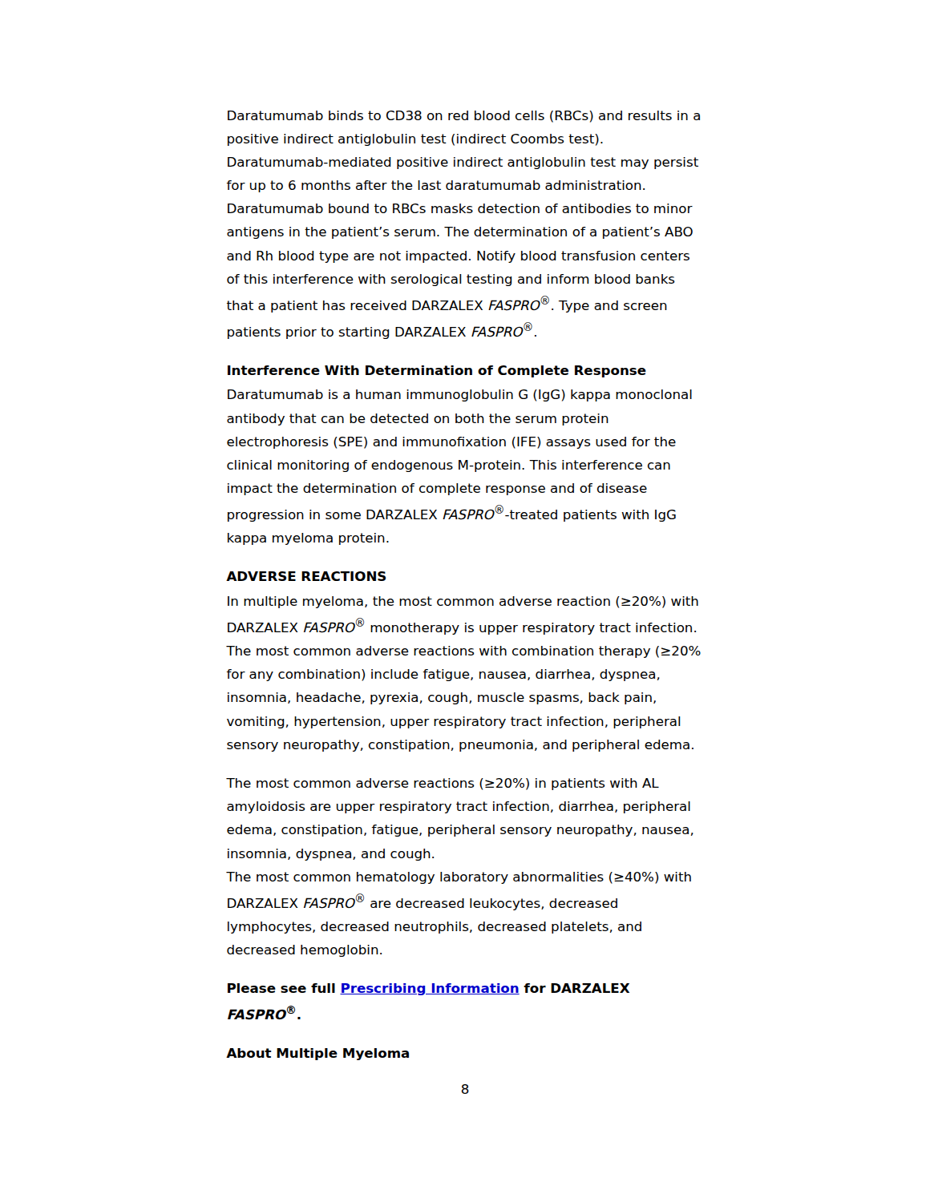Daratumumab binds to CD38 on red blood cells (RBCs) and results in a positive indirect antiglobulin test (indirect Coombs test). Daratumumab-mediated positive indirect antiglobulin test may persist for up to 6 months after the last daratumumab administration. Daratumumab bound to RBCs masks detection of antibodies to minor antigens in the patient’s serum. The determination of a patient’s ABO and Rh blood type are not impacted. Notify blood transfusion centers of this interference with serological testing and inform blood banks that a patient has received DARZALEX FASPRO®. Type and screen patients prior to starting DARZALEX FASPRO®.
Interference With Determination of Complete Response
Daratumumab is a human immunoglobulin G (IgG) kappa monoclonal antibody that can be detected on both the serum protein electrophoresis (SPE) and immunofixation (IFE) assays used for the clinical monitoring of endogenous M-protein. This interference can impact the determination of complete response and of disease progression in some DARZALEX FASPRO®-treated patients with IgG kappa myeloma protein.
ADVERSE REACTIONS
In multiple myeloma, the most common adverse reaction (≥20%) with DARZALEX FASPRO® monotherapy is upper respiratory tract infection. The most common adverse reactions with combination therapy (≥20% for any combination) include fatigue, nausea, diarrhea, dyspnea, insomnia, headache, pyrexia, cough, muscle spasms, back pain, vomiting, hypertension, upper respiratory tract infection, peripheral sensory neuropathy, constipation, pneumonia, and peripheral edema.
The most common adverse reactions (≥20%) in patients with AL amyloidosis are upper respiratory tract infection, diarrhea, peripheral edema, constipation, fatigue, peripheral sensory neuropathy, nausea, insomnia, dyspnea, and cough.
The most common hematology laboratory abnormalities (≥40%) with DARZALEX FASPRO® are decreased leukocytes, decreased lymphocytes, decreased neutrophils, decreased platelets, and decreased hemoglobin.
Please see full Prescribing Information for DARZALEX FASPRO®.
About Multiple Myeloma
8